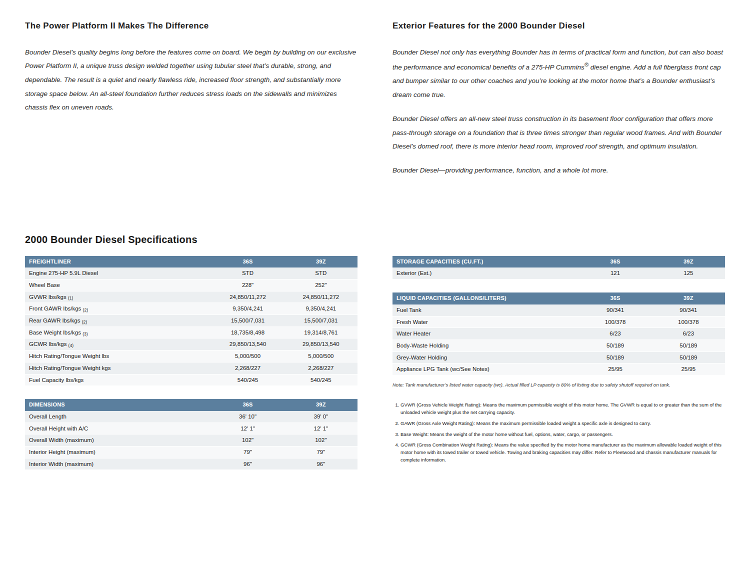The Power Platform II Makes The Difference
Bounder Diesel’s quality begins long before the features come on board. We begin by building on our exclusive Power Platform II, a unique truss design welded together using tubular steel that’s durable, strong, and dependable. The result is a quiet and nearly flawless ride, increased floor strength, and substantially more storage space below. An all-steel foundation further reduces stress loads on the sidewalls and minimizes chassis flex on uneven roads.
Exterior Features for the 2000 Bounder Diesel
Bounder Diesel not only has everything Bounder has in terms of practical form and function, but can also boast the performance and economical benefits of a 275-HP Cummins® diesel engine. Add a full fiberglass front cap and bumper similar to our other coaches and you’re looking at the motor home that’s a Bounder enthusiast’s dream come true.
Bounder Diesel offers an all-new steel truss construction in its basement floor configuration that offers more pass-through storage on a foundation that is three times stronger than regular wood frames. And with Bounder Diesel’s domed roof, there is more interior head room, improved roof strength, and optimum insulation.
Bounder Diesel—providing performance, function, and a whole lot more.
2000 Bounder Diesel Specifications
| Freightliner | 36S | 39Z |
| --- | --- | --- |
| Engine 275-HP 5.9L Diesel | STD | STD |
| Wheel Base | 228" | 252" |
| GVWR lbs/kgs (1) | 24,850/11,272 | 24,850/11,272 |
| Front GAWR lbs/kgs (2) | 9,350/4,241 | 9,350/4,241 |
| Rear GAWR lbs/kgs (2) | 15,500/7,031 | 15,500/7,031 |
| Base Weight lbs/kgs (3) | 18,735/8,498 | 19,314/8,761 |
| GCWR lbs/kgs (4) | 29,850/13,540 | 29,850/13,540 |
| Hitch Rating/Tongue Weight lbs | 5,000/500 | 5,000/500 |
| Hitch Rating/Tongue Weight kgs | 2,268/227 | 2,268/227 |
| Fuel Capacity lbs/kgs | 540/245 | 540/245 |
| Dimensions | 36S | 39Z |
| --- | --- | --- |
| Overall Length | 36' 10" | 39' 0" |
| Overall Height with A/C | 12' 1" | 12' 1" |
| Overall Width (maximum) | 102" | 102" |
| Interior Height (maximum) | 79" | 79" |
| Interior Width (maximum) | 96" | 96" |
| Storage Capacities (cu.ft.) | 36S | 39Z |
| --- | --- | --- |
| Exterior (Est.) | 121 | 125 |
| Liquid Capacities (gallons/liters) | 36S | 39Z |
| --- | --- | --- |
| Fuel Tank | 90/341 | 90/341 |
| Fresh Water | 100/378 | 100/378 |
| Water Heater | 6/23 | 6/23 |
| Body-Waste Holding | 50/189 | 50/189 |
| Grey-Water Holding | 50/189 | 50/189 |
| Appliance LPG Tank (wc/See Notes) | 25/95 | 25/95 |
Note: Tank manufacturer’s listed water capacity (wc). Actual filled LP capacity is 80% of listing due to safety shutoff required on tank.
GVWR (Gross Vehicle Weight Rating): Means the maximum permissible weight of this motor home. The GVWR is equal to or greater than the sum of the unloaded vehicle weight plus the net carrying capacity.
GAWR (Gross Axle Weight Rating): Means the maximum permissible loaded weight a specific axle is designed to carry.
Base Weight: Means the weight of the motor home without fuel, options, water, cargo, or passengers.
GCWR (Gross Combination Weight Rating): Means the value specified by the motor home manufacturer as the maximum allowable loaded weight of this motor home with its towed trailer or towed vehicle. Towing and braking capacities may differ. Refer to Fleetwood and chassis manufacturer manuals for complete information.